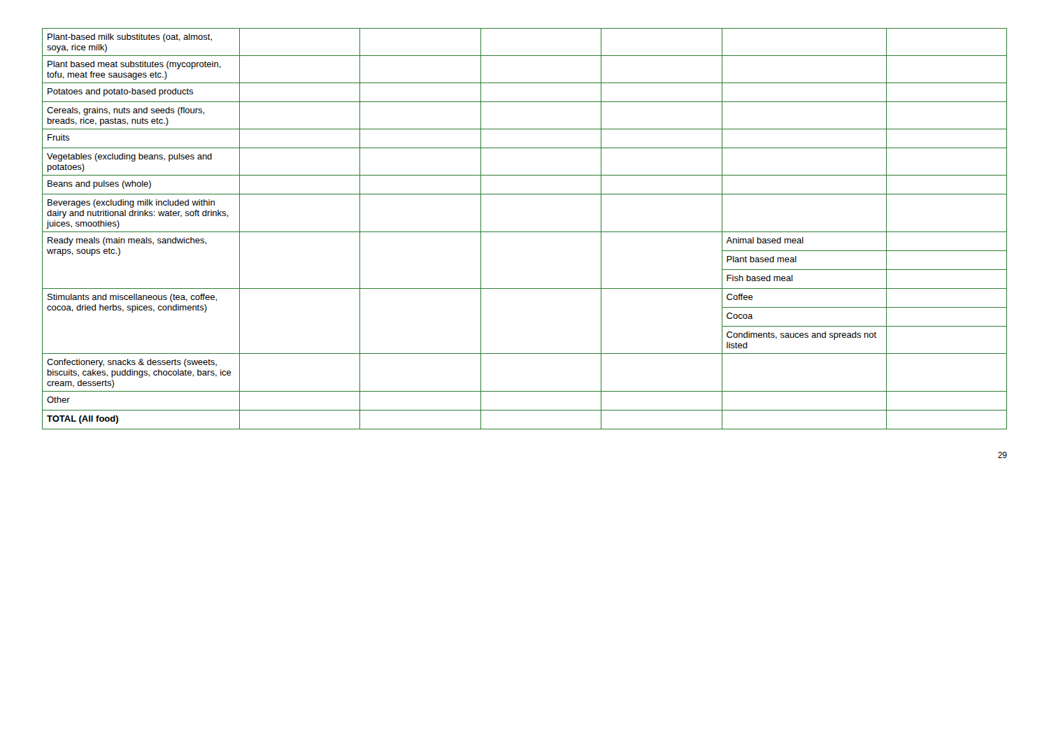| Plant-based milk substitutes (oat, almost, soya, rice milk) | | | | | | |
| Plant based meat substitutes (mycoprotein, tofu, meat free sausages etc.) | | | | | | |
| Potatoes and potato-based products | | | | | | |
| Cereals, grains, nuts and seeds (flours, breads, rice, pastas, nuts etc.) | | | | | | |
| Fruits | | | | | | |
| Vegetables (excluding beans, pulses and potatoes) | | | | | | |
| Beans and pulses (whole) | | | | | | |
| Beverages (excluding milk included within dairy and nutritional drinks: water, soft drinks, juices, smoothies) | | | | | | |
| Ready meals (main meals, sandwiches, wraps, soups etc.) | | | | | Animal based meal | |
| Plant based meal | |
| Fish based meal | |
| Stimulants and miscellaneous (tea, coffee, cocoa, dried herbs, spices, condiments) | | | | | Coffee | |
| Cocoa | |
| Condiments, sauces and spreads not listed | |
| Confectionery, snacks & desserts (sweets, biscuits, cakes, puddings, chocolate, bars, ice cream, desserts) | | | | | | |
| Other | | | | | | |
| TOTAL (All food) | | | | | | |
29